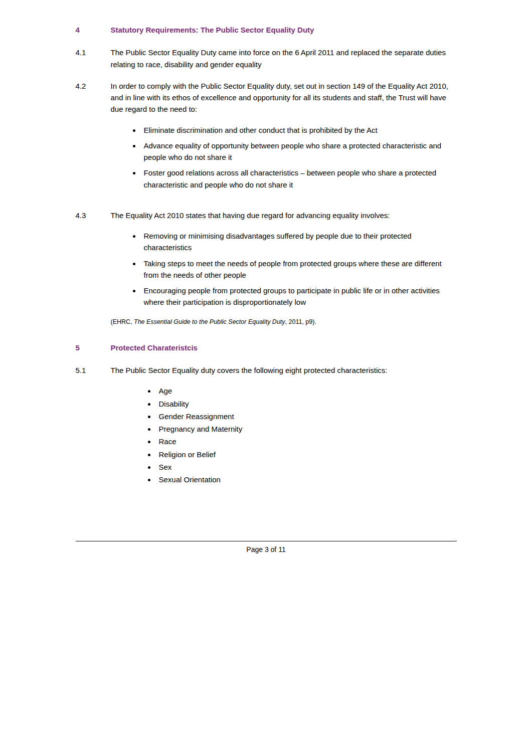4
Statutory Requirements: The Public Sector Equality Duty
4.1
The Public Sector Equality Duty came into force on the 6 April 2011 and replaced the separate duties relating to race, disability and gender equality
4.2
In order to comply with the Public Sector Equality duty, set out in section 149 of the Equality Act 2010, and in line with its ethos of excellence and opportunity for all its students and staff, the Trust will have due regard to the need to:
Eliminate discrimination and other conduct that is prohibited by the Act
Advance equality of opportunity between people who share a protected characteristic and people who do not share it
Foster good relations across all characteristics – between people who share a protected characteristic and people who do not share it
4.3
The Equality Act 2010 states that having due regard for advancing equality involves:
Removing or minimising disadvantages suffered by people due to their protected characteristics
Taking steps to meet the needs of people from protected groups where these are different from the needs of other people
Encouraging people from protected groups to participate in public life or in other activities where their participation is disproportionately low
(EHRC, The Essential Guide to the Public Sector Equality Duty, 2011, p9).
5
Protected Charateristcis
5.1
The Public Sector Equality duty covers the following eight protected characteristics:
Age
Disability
Gender Reassignment
Pregnancy and Maternity
Race
Religion or Belief
Sex
Sexual Orientation
Page 3 of 11